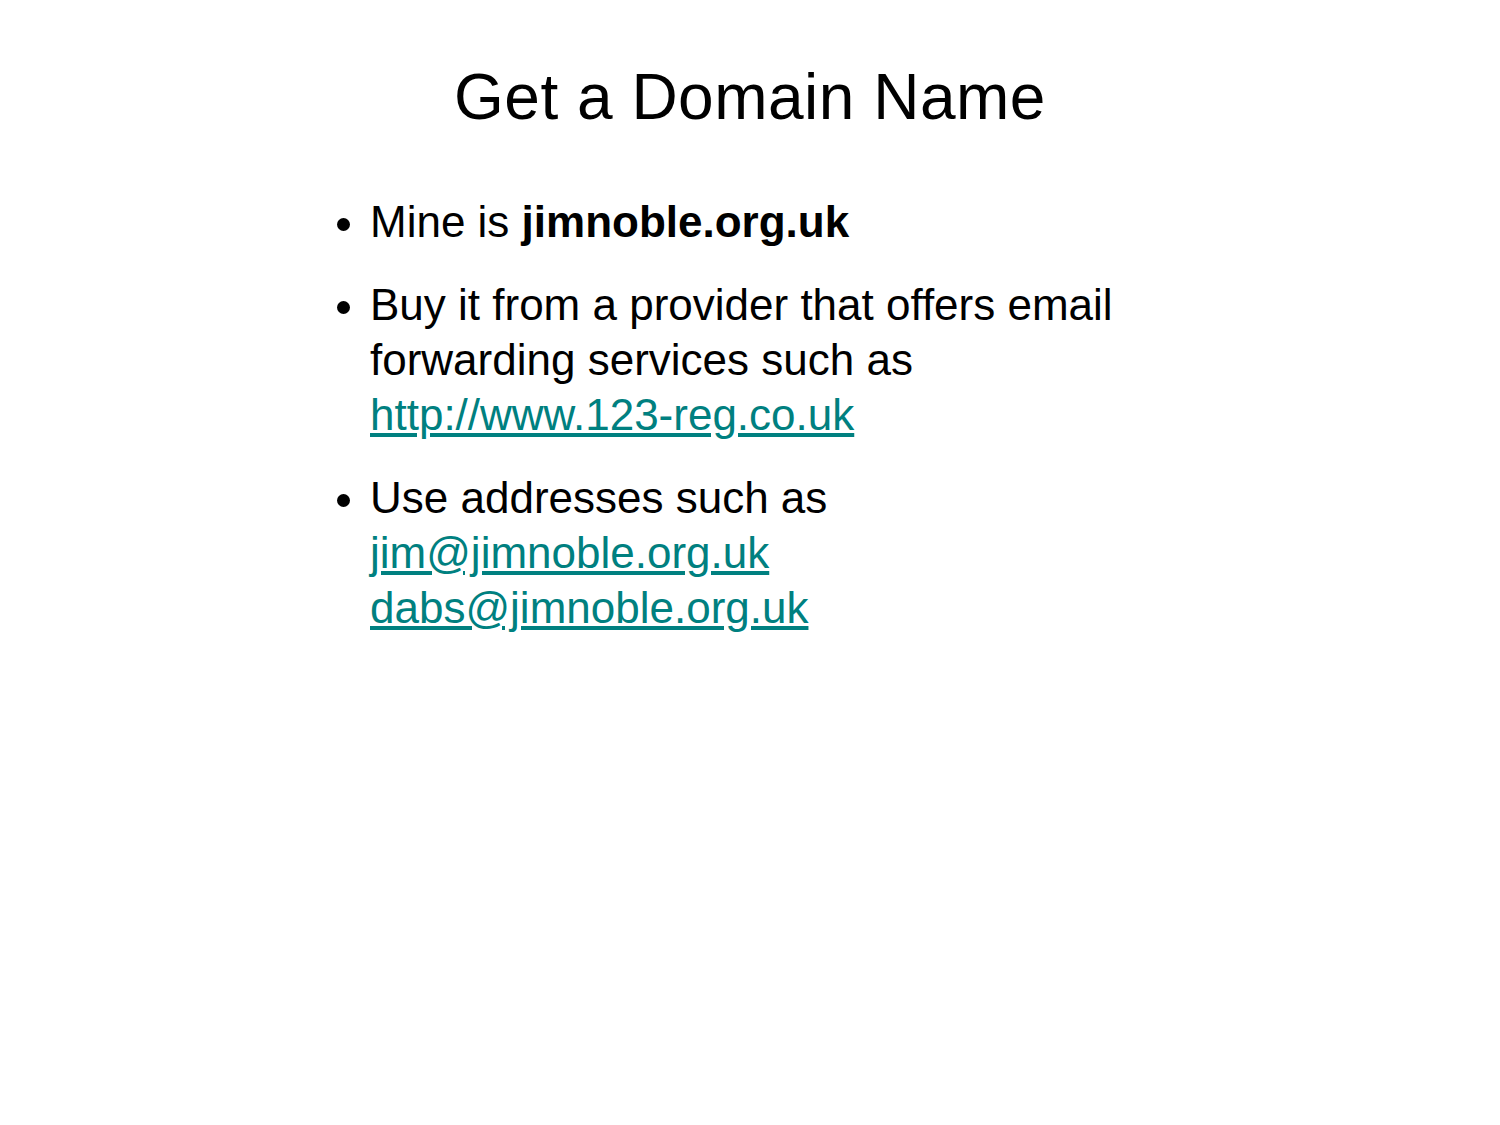Get a Domain Name
Mine is jimnoble.org.uk
Buy it from a provider that offers email forwarding services such as http://www.123-reg.co.uk
Use addresses such as jim@jimnoble.org.uk
dabs@jimnoble.org.uk